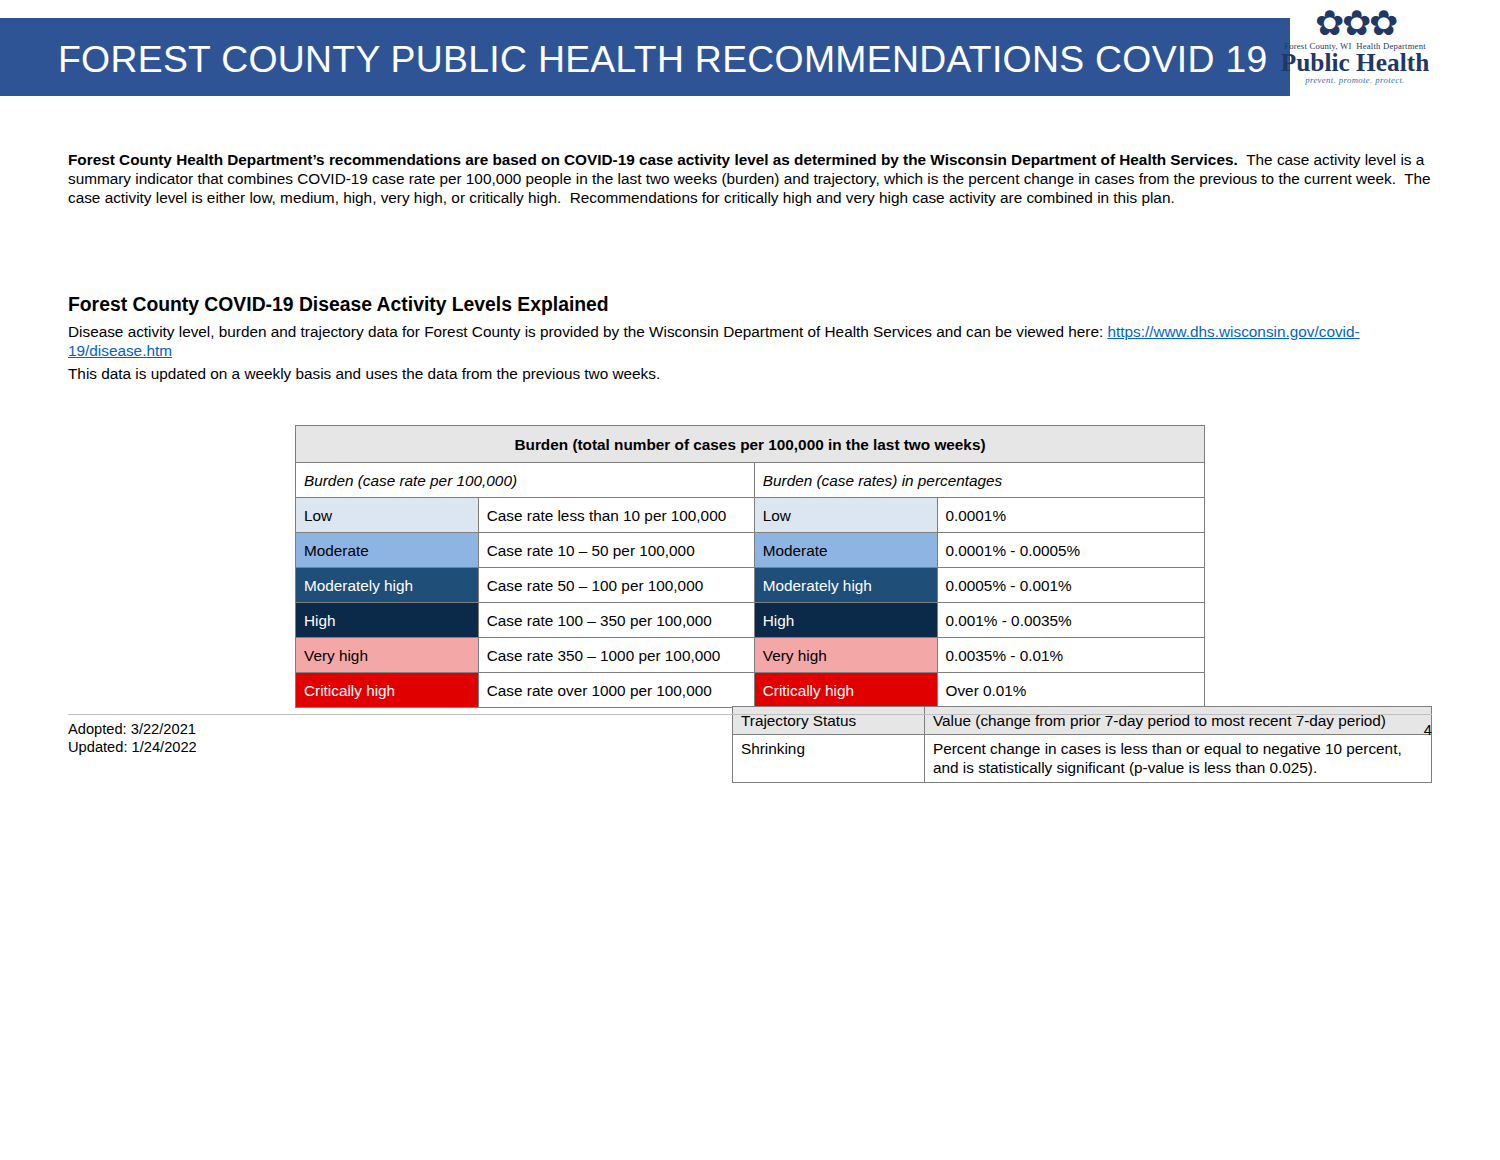FOREST COUNTY PUBLIC HEALTH RECOMMENDATIONS COVID 19
✿✿✿
Forest County, WI Health Department
Public Health
prevent. promote. protect.
Forest County Health Department’s recommendations are based on COVID-19 case activity level as determined by the Wisconsin Department of Health Services. The case activity level is a summary indicator that combines COVID-19 case rate per 100,000 people in the last two weeks (burden) and trajectory, which is the percent change in cases from the previous to the current week. The case activity level is either low, medium, high, very high, or critically high. Recommendations for critically high and very high case activity are combined in this plan.
Forest County COVID-19 Disease Activity Levels Explained
Disease activity level, burden and trajectory data for Forest County is provided by the Wisconsin Department of Health Services and can be viewed here: https://www.dhs.wisconsin.gov/covid-19/disease.htm
This data is updated on a weekly basis and uses the data from the previous two weeks.
| Burden (total number of cases per 100,000 in the last two weeks) |
| --- |
| Burden (case rate per 100,000) | Burden (case rates) in percentages |
| Low | Case rate less than 10 per 100,000 | Low | 0.0001% |
| Moderate | Case rate 10 – 50 per 100,000 | Moderate | 0.0001% - 0.0005% |
| Moderately high | Case rate 50 – 100 per 100,000 | Moderately high | 0.0005% - 0.001% |
| High | Case rate 100 – 350 per 100,000 | High | 0.001% - 0.0035% |
| Very high | Case rate 350 – 1000 per 100,000 | Very high | 0.0035% - 0.01% |
| Critically high | Case rate over 1000 per 100,000 | Critically high | Over 0.01% |
| Trajectory Status | Value (change from prior 7-day period to most recent 7-day period) |
| Shrinking | Percent change in cases is less than or equal to negative 10 percent, and is statistically significant (p-value is less than 0.025). |
Adopted: 3/22/2021
Updated: 1/24/2022
4